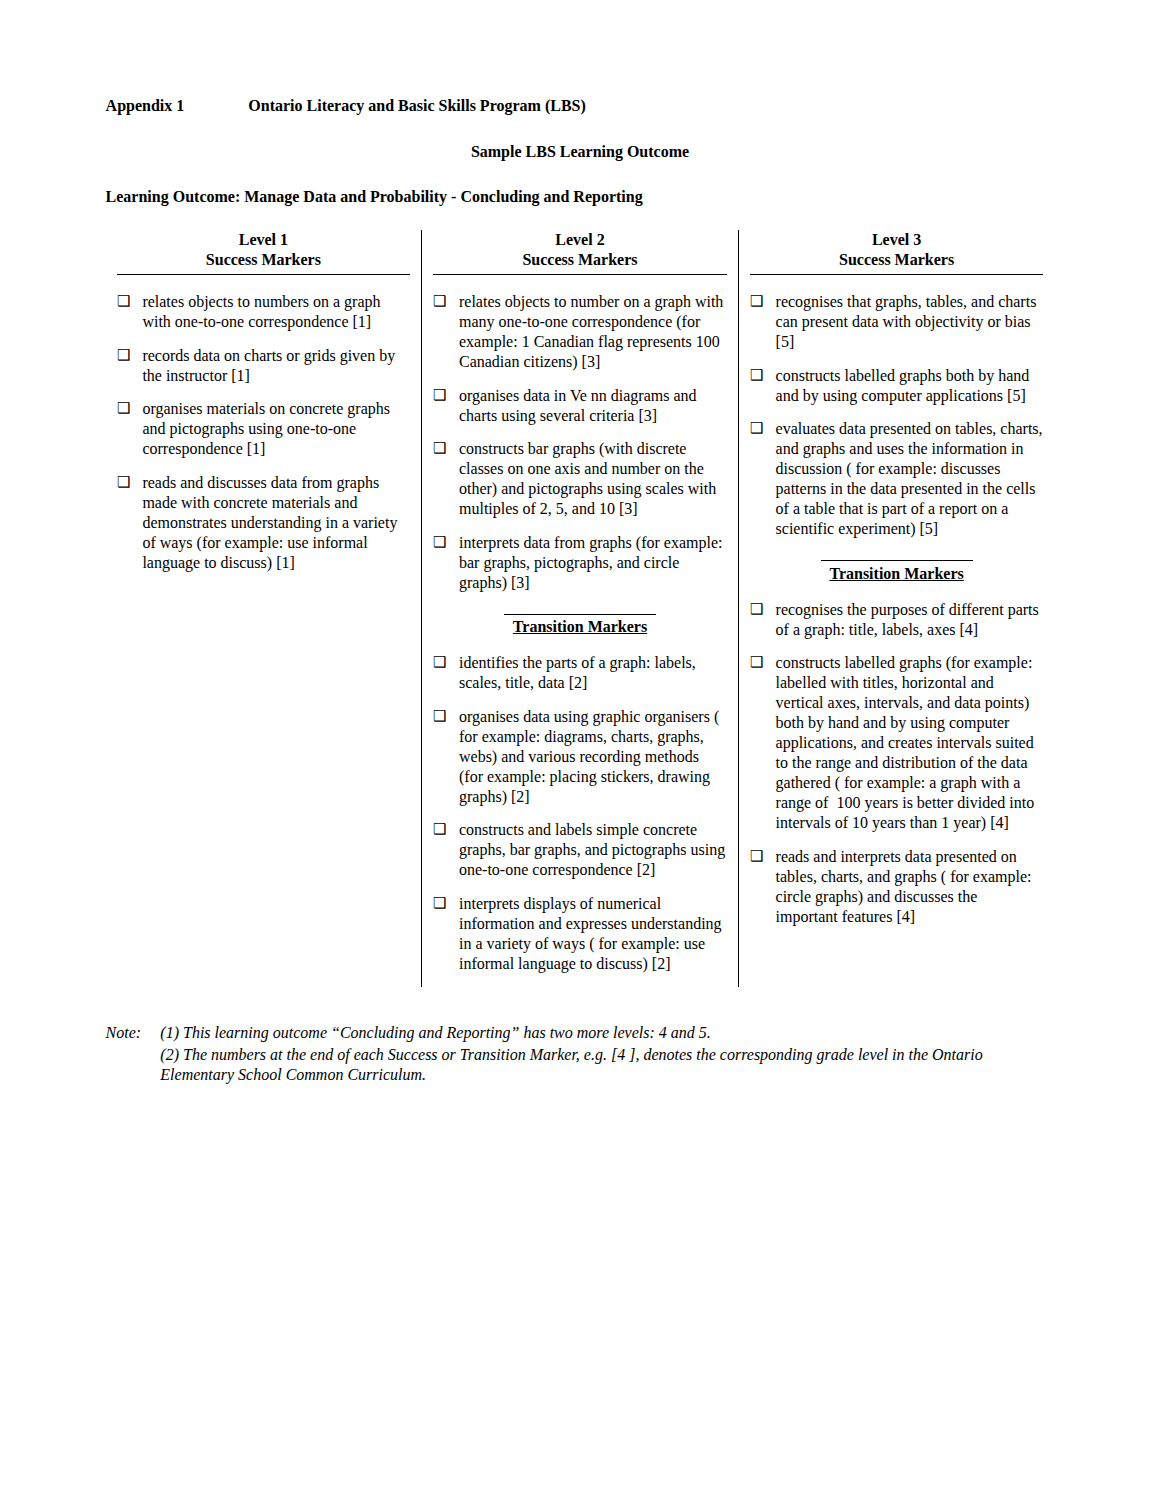Appendix 1 Ontario Literacy and Basic Skills Program (LBS)
Sample LBS Learning Outcome
Learning Outcome: Manage Data and Probability - Concluding and Reporting
| Level 1 Success Markers relates objects to numbers on a graph with one-to-one correspondence [1] records data on charts or grids given by the instructor [1] organises materials on concrete graphs and pictographs using one-to-one correspondence [1] reads and discusses data from graphs made with concrete materials and demonstrates understanding in a variety of ways (for example: use informal language to discuss) [1] | Level 2 Success Markers relates objects to number on a graph with many one-to-one correspondence (for example: 1 Canadian flag represents 100 Canadian citizens) [3] organises data in Ve nn diagrams and charts using several criteria [3] constructs bar graphs (with discrete classes on one axis and number on the other) and pictographs using scales with multiples of 2, 5, and 10 [3] interprets data from graphs (for example: bar graphs, pictographs, and circle graphs) [3] Transition Markers identifies the parts of a graph: labels, scales, title, data [2] organises data using graphic organisers ( for example: diagrams, charts, graphs, webs) and various recording methods (for example: placing stickers, drawing graphs) [2] constructs and labels simple concrete graphs, bar graphs, and pictographs using one-to-one correspondence [2] interprets displays of numerical information and expresses understanding in a variety of ways ( for example: use informal language to discuss) [2] | Level 3 Success Markers recognises that graphs, tables, and charts can present data with objectivity or bias [5] constructs labelled graphs both by hand and by using computer applications [5] evaluates data presented on tables, charts, and graphs and uses the information in discussion ( for example: discusses patterns in the data presented in the cells of a table that is part of a report on a scientific experiment) [5] Transition Markers recognises the purposes of different parts of a graph: title, labels, axes [4] constructs labelled graphs (for example: labelled with titles, horizontal and vertical axes, intervals, and data points) both by hand and by using computer applications, and creates intervals suited to the range and distribution of the data gathered ( for example: a graph with a range of 100 years is better divided into intervals of 10 years than 1 year) [4] reads and interprets data presented on tables, charts, and graphs ( for example: circle graphs) and discusses the important features [4] |
Note:
(1) This learning outcome “Concluding and Reporting” has two more levels: 4 and 5.
(2) The numbers at the end of each Success or Transition Marker, e.g. [4 ], denotes the corresponding grade level in the Ontario Elementary School Common Curriculum.